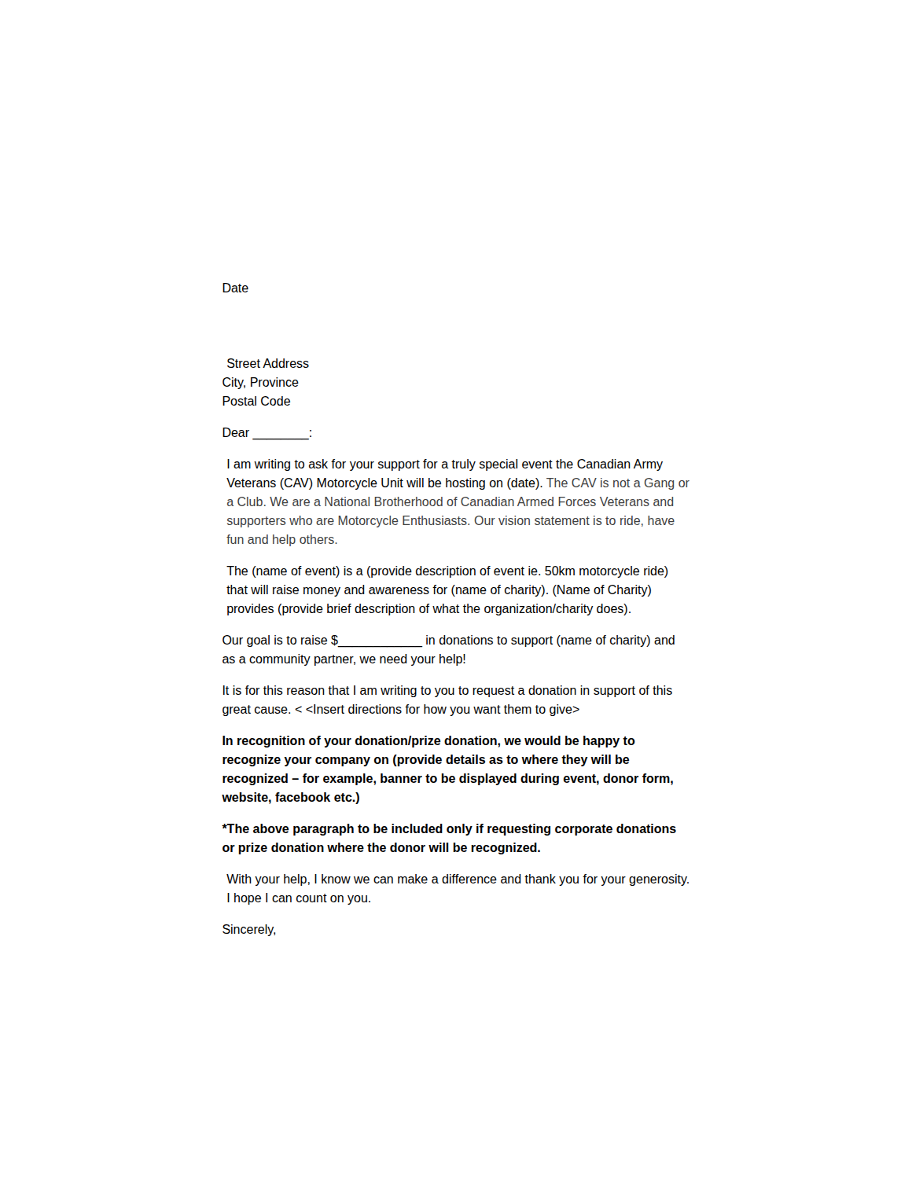Date
Street Address
City, Province
Postal Code
Dear ________:
I am writing to ask for your support for a truly special event the Canadian Army Veterans (CAV) Motorcycle Unit will be hosting on (date). The CAV is not a Gang or a Club. We are a National Brotherhood of Canadian Armed Forces Veterans and supporters who are Motorcycle Enthusiasts. Our vision statement is to ride, have fun and help others.
The (name of event) is a (provide description of event ie. 50km motorcycle ride) that will raise money and awareness for (name of charity). (Name of Charity) provides (provide brief description of what the organization/charity does).
Our goal is to raise $____________ in donations to support (name of charity) and as a community partner, we need your help!
It is for this reason that I am writing to you to request a donation in support of this great cause. < <Insert directions for how you want them to give>
In recognition of your donation/prize donation, we would be happy to recognize your company on (provide details as to where they will be recognized – for example, banner to be displayed during event, donor form, website, facebook etc.)
*The above paragraph to be included only if requesting corporate donations or prize donation where the donor will be recognized.
With your help, I know we can make a difference and thank you for your generosity. I hope I can count on you.
Sincerely,